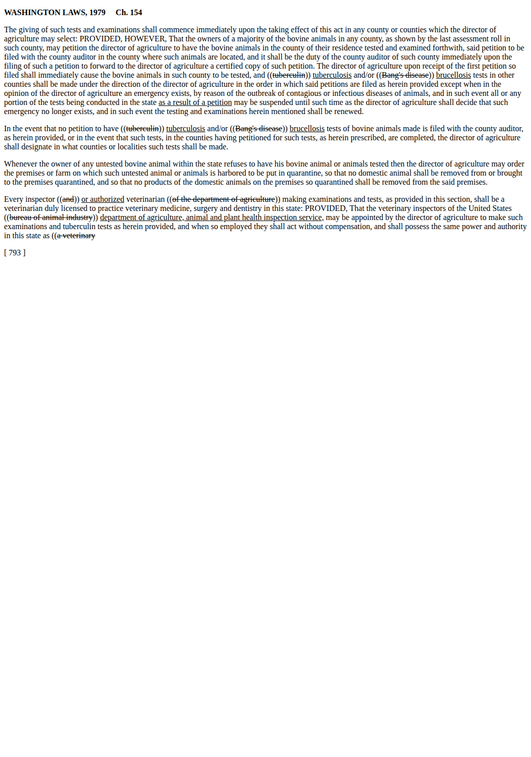WASHINGTON LAWS, 1979 Ch. 154
The giving of such tests and examinations shall commence immediately upon the taking effect of this act in any county or counties which the director of agriculture may select: PROVIDED, HOWEVER, That the owners of a majority of the bovine animals in any county, as shown by the last assessment roll in such county, may petition the director of agriculture to have the bovine animals in the county of their residence tested and examined forthwith, said petition to be filed with the county auditor in the county where such animals are located, and it shall be the duty of the county auditor of such county immediately upon the filing of such a petition to forward to the director of agriculture a certified copy of such petition. The director of agriculture upon receipt of the first petition so filed shall immediately cause the bovine animals in such county to be tested, and ((tuberculin)) tuberculosis and/or ((Bang's disease)) brucellosis tests in other counties shall be made under the direction of the director of agriculture in the order in which said petitions are filed as herein provided except when in the opinion of the director of agriculture an emergency exists, by reason of the outbreak of contagious or infectious diseases of animals, and in such event all or any portion of the tests being conducted in the state as a result of a petition may be suspended until such time as the director of agriculture shall decide that such emergency no longer exists, and in such event the testing and examinations herein mentioned shall be renewed.
In the event that no petition to have ((tuberculin)) tuberculosis and/or ((Bang's disease)) brucellosis tests of bovine animals made is filed with the county auditor, as herein provided, or in the event that such tests, in the counties having petitioned for such tests, as herein prescribed, are completed, the director of agriculture shall designate in what counties or localities such tests shall be made.
Whenever the owner of any untested bovine animal within the state refuses to have his bovine animal or animals tested then the director of agriculture may order the premises or farm on which such untested animal or animals is harbored to be put in quarantine, so that no domestic animal shall be removed from or brought to the premises quarantined, and so that no products of the domestic animals on the premises so quarantined shall be removed from the said premises.
Every inspector ((and)) or authorized veterinarian ((of the department of agriculture)) making examinations and tests, as provided in this section, shall be a veterinarian duly licensed to practice veterinary medicine, surgery and dentistry in this state: PROVIDED, That the veterinary inspectors of the United States ((bureau of animal industry)) department of agriculture, animal and plant health inspection service, may be appointed by the director of agriculture to make such examinations and tuberculin tests as herein provided, and when so employed they shall act without compensation, and shall possess the same power and authority in this state as ((a veterinary
[ 793 ]